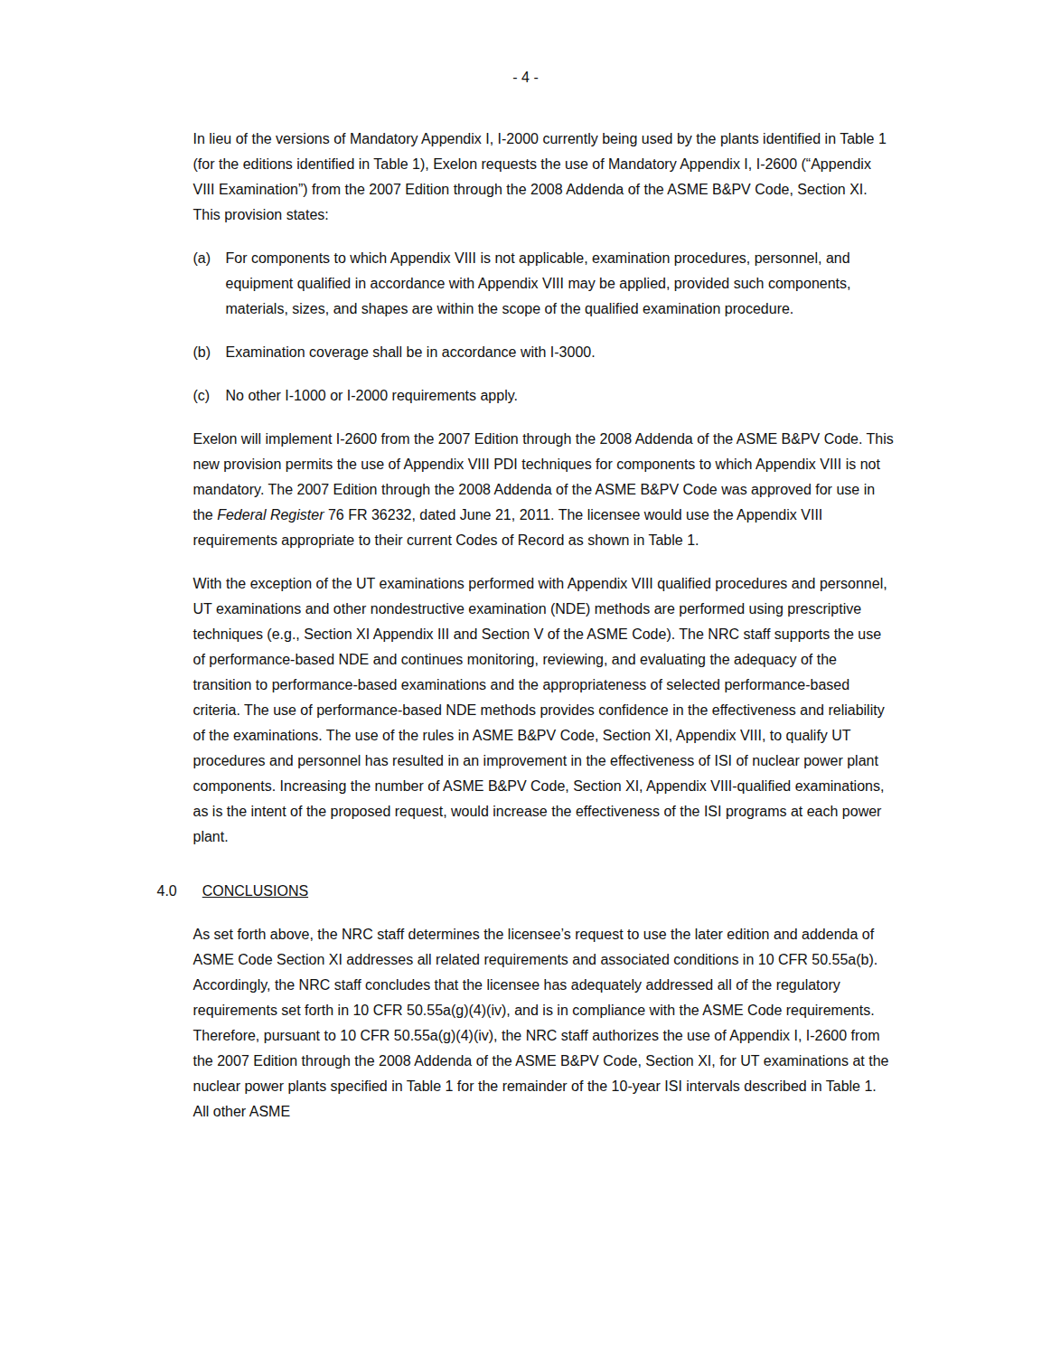- 4 -
In lieu of the versions of Mandatory Appendix I, I-2000 currently being used by the plants identified in Table 1 (for the editions identified in Table 1), Exelon requests the use of Mandatory Appendix I, I-2600 (“Appendix VIII Examination”) from the 2007 Edition through the 2008 Addenda of the ASME B&PV Code, Section XI. This provision states:
(a) For components to which Appendix VIII is not applicable, examination procedures, personnel, and equipment qualified in accordance with Appendix VIII may be applied, provided such components, materials, sizes, and shapes are within the scope of the qualified examination procedure.
(b) Examination coverage shall be in accordance with I-3000.
(c) No other I-1000 or I-2000 requirements apply.
Exelon will implement I-2600 from the 2007 Edition through the 2008 Addenda of the ASME B&PV Code. This new provision permits the use of Appendix VIII PDI techniques for components to which Appendix VIII is not mandatory. The 2007 Edition through the 2008 Addenda of the ASME B&PV Code was approved for use in the Federal Register 76 FR 36232, dated June 21, 2011. The licensee would use the Appendix VIII requirements appropriate to their current Codes of Record as shown in Table 1.
With the exception of the UT examinations performed with Appendix VIII qualified procedures and personnel, UT examinations and other nondestructive examination (NDE) methods are performed using prescriptive techniques (e.g., Section XI Appendix III and Section V of the ASME Code). The NRC staff supports the use of performance-based NDE and continues monitoring, reviewing, and evaluating the adequacy of the transition to performance-based examinations and the appropriateness of selected performance-based criteria. The use of performance-based NDE methods provides confidence in the effectiveness and reliability of the examinations. The use of the rules in ASME B&PV Code, Section XI, Appendix VIII, to qualify UT procedures and personnel has resulted in an improvement in the effectiveness of ISI of nuclear power plant components. Increasing the number of ASME B&PV Code, Section XI, Appendix VIII-qualified examinations, as is the intent of the proposed request, would increase the effectiveness of the ISI programs at each power plant.
4.0 CONCLUSIONS
As set forth above, the NRC staff determines the licensee’s request to use the later edition and addenda of ASME Code Section XI addresses all related requirements and associated conditions in 10 CFR 50.55a(b). Accordingly, the NRC staff concludes that the licensee has adequately addressed all of the regulatory requirements set forth in 10 CFR 50.55a(g)(4)(iv), and is in compliance with the ASME Code requirements. Therefore, pursuant to 10 CFR 50.55a(g)(4)(iv), the NRC staff authorizes the use of Appendix I, I-2600 from the 2007 Edition through the 2008 Addenda of the ASME B&PV Code, Section XI, for UT examinations at the nuclear power plants specified in Table 1 for the remainder of the 10-year ISI intervals described in Table 1. All other ASME